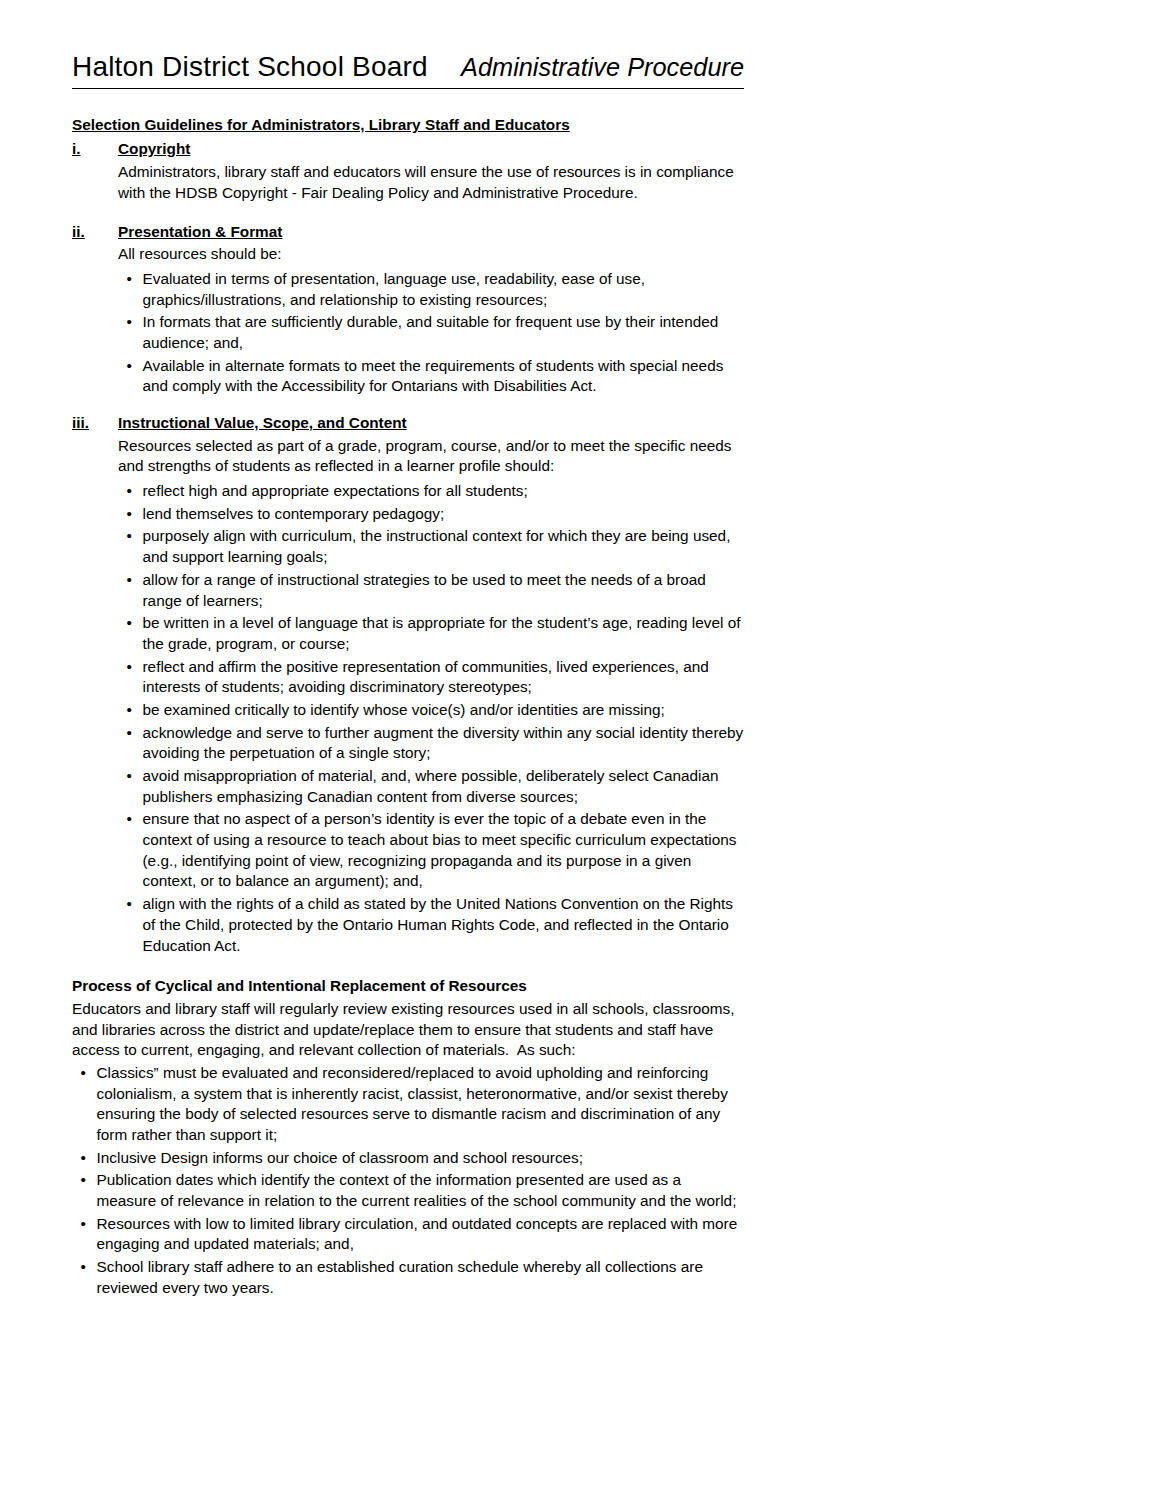Halton District School Board
Administrative Procedure
Selection Guidelines for Administrators, Library Staff and Educators
i.
Copyright
Administrators, library staff and educators will ensure the use of resources is in compliance with the HDSB Copyright - Fair Dealing Policy and Administrative Procedure.
ii.
Presentation & Format
All resources should be:
Evaluated in terms of presentation, language use, readability, ease of use, graphics/illustrations, and relationship to existing resources;
In formats that are sufficiently durable, and suitable for frequent use by their intended audience; and,
Available in alternate formats to meet the requirements of students with special needs and comply with the Accessibility for Ontarians with Disabilities Act.
iii.
Instructional Value, Scope, and Content
Resources selected as part of a grade, program, course, and/or to meet the specific needs and strengths of students as reflected in a learner profile should:
reflect high and appropriate expectations for all students;
lend themselves to contemporary pedagogy;
purposely align with curriculum, the instructional context for which they are being used, and support learning goals;
allow for a range of instructional strategies to be used to meet the needs of a broad range of learners;
be written in a level of language that is appropriate for the student’s age, reading level of the grade, program, or course;
reflect and affirm the positive representation of communities, lived experiences, and interests of students; avoiding discriminatory stereotypes;
be examined critically to identify whose voice(s) and/or identities are missing;
acknowledge and serve to further augment the diversity within any social identity thereby avoiding the perpetuation of a single story;
avoid misappropriation of material, and, where possible, deliberately select Canadian publishers emphasizing Canadian content from diverse sources;
ensure that no aspect of a person’s identity is ever the topic of a debate even in the context of using a resource to teach about bias to meet specific curriculum expectations (e.g., identifying point of view, recognizing propaganda and its purpose in a given context, or to balance an argument); and,
align with the rights of a child as stated by the United Nations Convention on the Rights of the Child, protected by the Ontario Human Rights Code, and reflected in the Ontario Education Act.
Process of Cyclical and Intentional Replacement of Resources
Educators and library staff will regularly review existing resources used in all schools, classrooms, and libraries across the district and update/replace them to ensure that students and staff have access to current, engaging, and relevant collection of materials. As such:
Classics” must be evaluated and reconsidered/replaced to avoid upholding and reinforcing colonialism, a system that is inherently racist, classist, heteronormative, and/or sexist thereby ensuring the body of selected resources serve to dismantle racism and discrimination of any form rather than support it;
Inclusive Design informs our choice of classroom and school resources;
Publication dates which identify the context of the information presented are used as a measure of relevance in relation to the current realities of the school community and the world;
Resources with low to limited library circulation, and outdated concepts are replaced with more engaging and updated materials; and,
School library staff adhere to an established curation schedule whereby all collections are reviewed every two years.